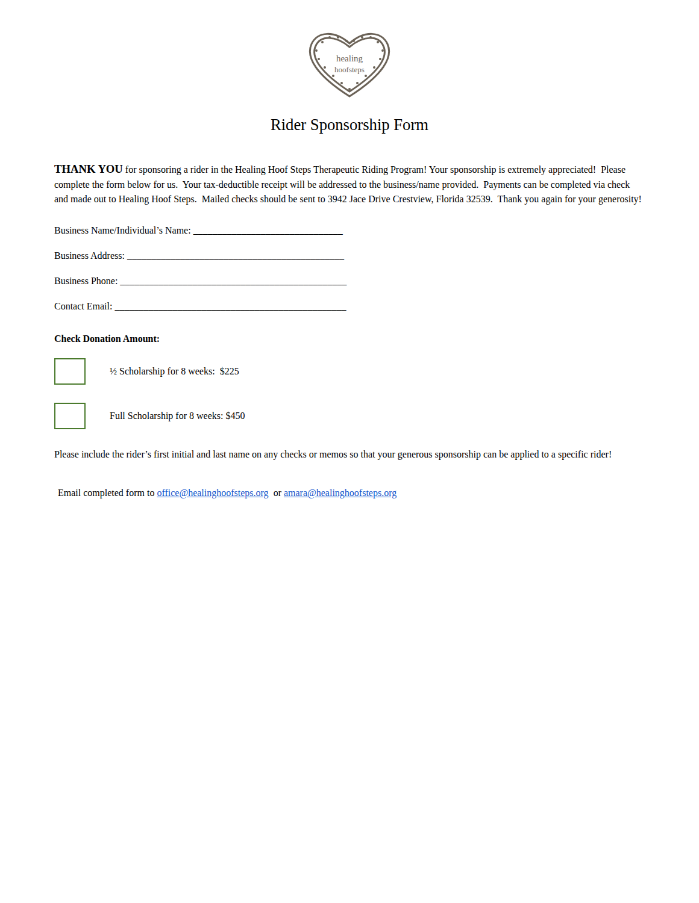healing hoofsteps
Rider Sponsorship Form
THANK YOU for sponsoring a rider in the Healing Hoof Steps Therapeutic Riding Program! Your sponsorship is extremely appreciated! Please complete the form below for us. Your tax-deductible receipt will be addressed to the business/name provided. Payments can be completed via check and made out to Healing Hoof Steps. Mailed checks should be sent to 3942 Jace Drive Crestview, Florida 32539. Thank you again for your generosity!
Business Name/Individual’s Name: _______________________________
Business Address: _____________________________________________
Business Phone: _______________________________________________
Contact Email: ________________________________________________
Check Donation Amount:
½ Scholarship for 8 weeks: $225
Full Scholarship for 8 weeks: $450
Please include the rider’s first initial and last name on any checks or memos so that your generous sponsorship can be applied to a specific rider!
Email completed form to office@healinghoofsteps.org or amara@healinghoofsteps.org